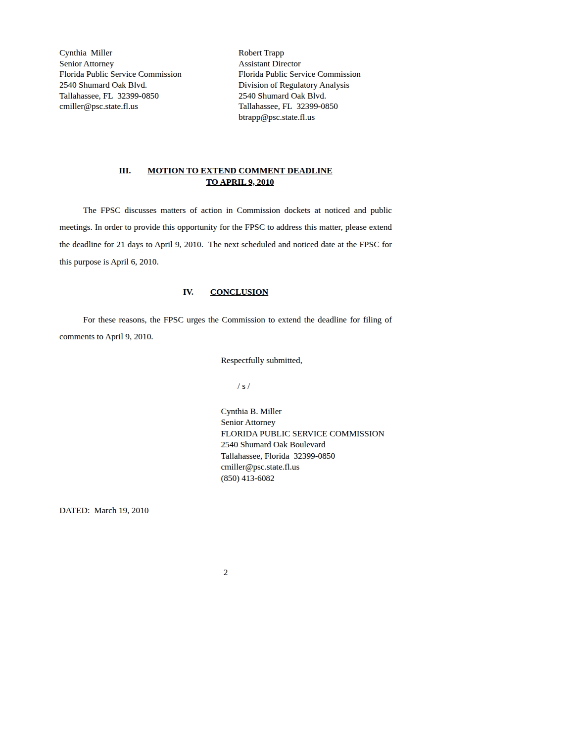Cynthia Miller
Senior Attorney
Florida Public Service Commission
2540 Shumard Oak Blvd.
Tallahassee, FL 32399-0850
cmiller@psc.state.fl.us
Robert Trapp
Assistant Director
Florida Public Service Commission
Division of Regulatory Analysis
2540 Shumard Oak Blvd.
Tallahassee, FL 32399-0850
btrapp@psc.state.fl.us
III. MOTION TO EXTEND COMMENT DEADLINE
TO APRIL 9, 2010
The FPSC discusses matters of action in Commission dockets at noticed and public meetings. In order to provide this opportunity for the FPSC to address this matter, please extend the deadline for 21 days to April 9, 2010. The next scheduled and noticed date at the FPSC for this purpose is April 6, 2010.
IV. CONCLUSION
For these reasons, the FPSC urges the Commission to extend the deadline for filing of comments to April 9, 2010.
Respectfully submitted,
/ s /
Cynthia B. Miller
Senior Attorney
FLORIDA PUBLIC SERVICE COMMISSION
2540 Shumard Oak Boulevard
Tallahassee, Florida 32399-0850
cmiller@psc.state.fl.us
(850) 413-6082
DATED: March 19, 2010
2